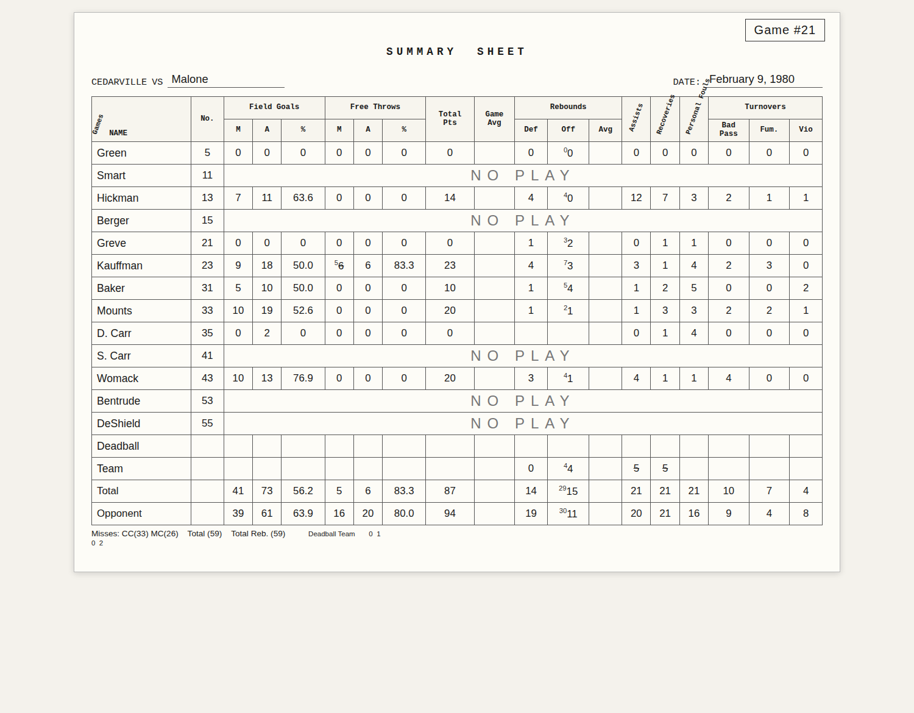Game #21
SUMMARY SHEET
CEDARVILLE VS Malone
DATE: February 9, 1980
| Games NAME | No. | Field Goals | Free Throws | Total Pts | Game Avg | Rebounds | Assists | Recoveries | Personal Fouls | Turnovers |
| --- | --- | --- | --- | --- | --- | --- | --- | --- | --- | --- |
| M | A | % | M | A | % | Def | Off | Avg | Bad Pass | Fum. | Vio |
| Green | 5 | 0 | 0 | 0 | 0 | 0 | 0 | 0 | | 0 | 0 0 | | 0 | 0 | 0 | 0 | 0 | 0 |
| Smart | 11 | NO PLAY |
| Hickman | 13 | 7 | 11 | 63.6 | 0 | 0 | 0 | 14 | | 4 | 4 0 | | 12 | 7 | 3 | 2 | 1 | 1 |
| Berger | 15 | NO PLAY |
| Greve | 21 | 0 | 0 | 0 | 0 | 0 | 0 | 0 | | 1 | 3 2 | | 0 | 1 | 1 | 0 | 0 | 0 |
| Kauffman | 23 | 9 | 18 | 50.0 | 5 6 | 6 | 83.3 | 23 | | 4 | 7 3 | | 3 | 1 | 4 | 2 | 3 | 0 |
| Baker | 31 | 5 | 10 | 50.0 | 0 | 0 | 0 | 10 | | 1 | 5 4 | | 1 | 2 | 5 | 0 | 0 | 2 |
| Mounts | 33 | 10 | 19 | 52.6 | 0 | 0 | 0 | 20 | | 1 | 2 1 | | 1 | 3 | 3 | 2 | 2 | 1 |
| D. Carr | 35 | 0 | 2 | 0 | 0 | 0 | 0 | 0 | | | | | 0 | 1 | 4 | 0 | 0 | 0 |
| S. Carr | 41 | NO PLAY |
| Womack | 43 | 10 | 13 | 76.9 | 0 | 0 | 0 | 20 | | 3 | 4 1 | | 4 | 1 | 1 | 4 | 0 | 0 |
| Bentrude | 53 | NO PLAY |
| DeShield | 55 | NO PLAY |
| Deadball | | | | | | | | | | | | | | | | | | |
| Team | | | | | | | | | | 0 | 4 4 | | 5 | 5 | | | | |
| Total | | 41 | 73 | 56.2 | 5 | 6 | 83.3 | 87 | | 14 | 29 15 | | 21 | 21 | 21 | 10 | 7 | 4 |
| Opponent | | 39 | 61 | 63.9 | 16 | 20 | 80.0 | 94 | | 19 | 30 11 | | 20 | 21 | 16 | 9 | 4 | 8 |
Misses: CC(33) MC(26) Total (59) Total Reb. (59) Deadball Team 0 1
0 2